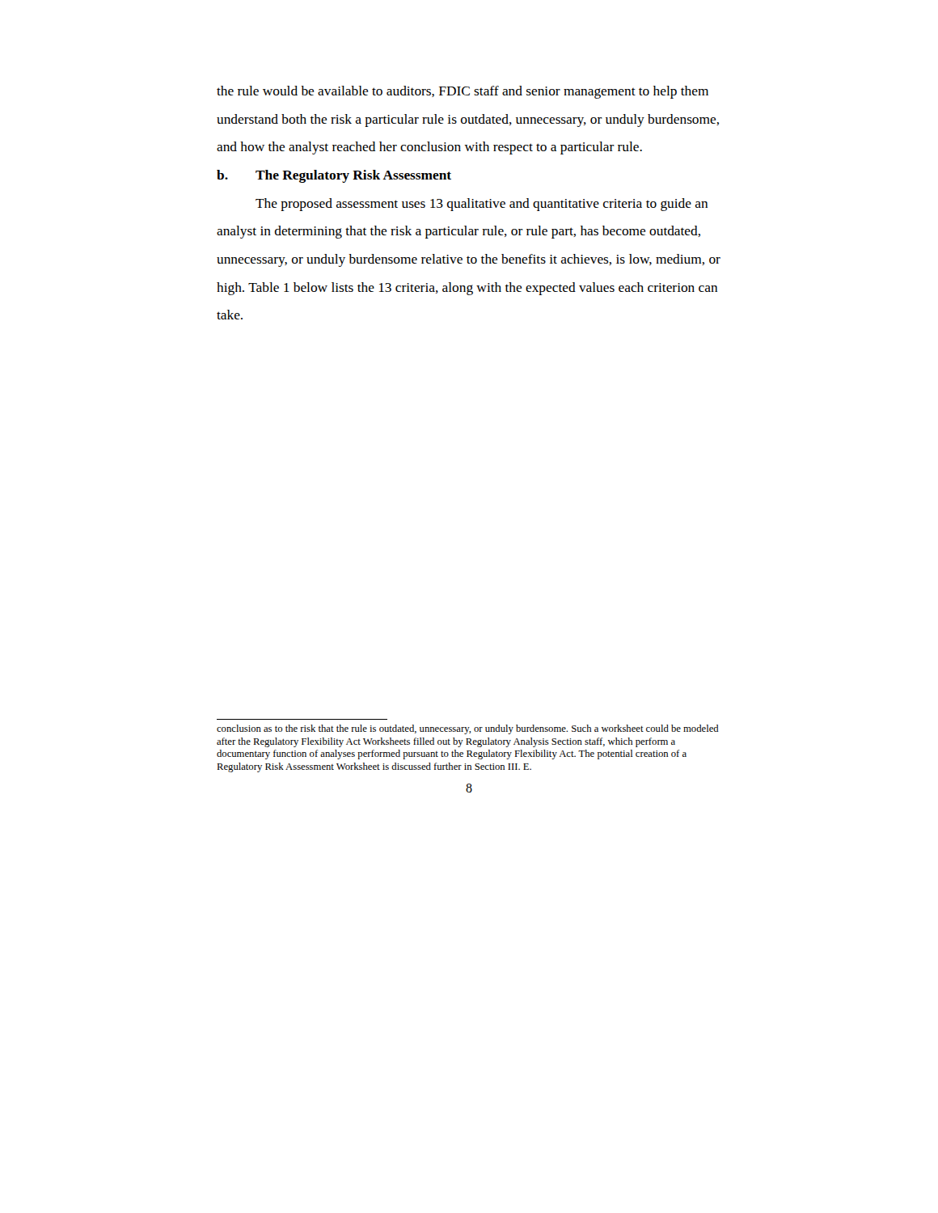the rule would be available to auditors, FDIC staff and senior management to help them understand both the risk a particular rule is outdated, unnecessary, or unduly burdensome, and how the analyst reached her conclusion with respect to a particular rule.
b. The Regulatory Risk Assessment
The proposed assessment uses 13 qualitative and quantitative criteria to guide an analyst in determining that the risk a particular rule, or rule part, has become outdated, unnecessary, or unduly burdensome relative to the benefits it achieves, is low, medium, or high. Table 1 below lists the 13 criteria, along with the expected values each criterion can take.
conclusion as to the risk that the rule is outdated, unnecessary, or unduly burdensome. Such a worksheet could be modeled after the Regulatory Flexibility Act Worksheets filled out by Regulatory Analysis Section staff, which perform a documentary function of analyses performed pursuant to the Regulatory Flexibility Act. The potential creation of a Regulatory Risk Assessment Worksheet is discussed further in Section III. E.
8